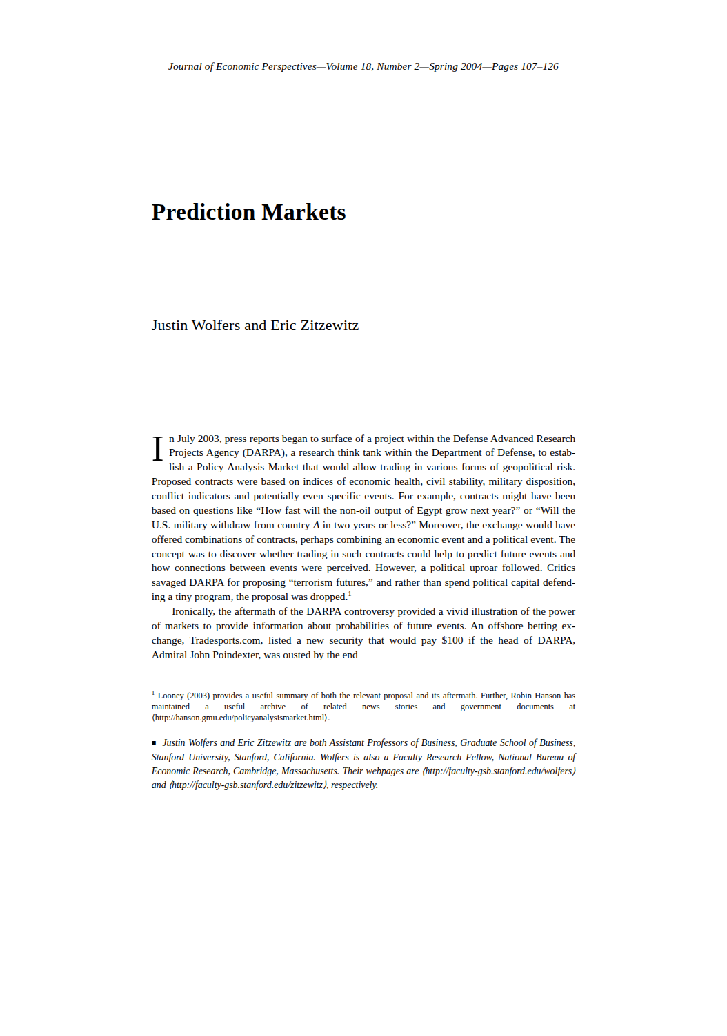Journal of Economic Perspectives—Volume 18, Number 2—Spring 2004—Pages 107–126
Prediction Markets
Justin Wolfers and Eric Zitzewitz
In July 2003, press reports began to surface of a project within the Defense Advanced Research Projects Agency (DARPA), a research think tank within the Department of Defense, to establish a Policy Analysis Market that would allow trading in various forms of geopolitical risk. Proposed contracts were based on indices of economic health, civil stability, military disposition, conflict indicators and potentially even specific events. For example, contracts might have been based on questions like “How fast will the non-oil output of Egypt grow next year?” or “Will the U.S. military withdraw from country A in two years or less?” Moreover, the exchange would have offered combinations of contracts, perhaps combining an economic event and a political event. The concept was to discover whether trading in such contracts could help to predict future events and how connections between events were perceived. However, a political uproar followed. Critics savaged DARPA for proposing “terrorism futures,” and rather than spend political capital defending a tiny program, the proposal was dropped.1
Ironically, the aftermath of the DARPA controversy provided a vivid illustration of the power of markets to provide information about probabilities of future events. An offshore betting exchange, Tradesports.com, listed a new security that would pay $100 if the head of DARPA, Admiral John Poindexter, was ousted by the end
1 Looney (2003) provides a useful summary of both the relevant proposal and its aftermath. Further, Robin Hanson has maintained a useful archive of related news stories and government documents at ⟨http://hanson.gmu.edu/policyanalysismarket.html⟩.
■ Justin Wolfers and Eric Zitzewitz are both Assistant Professors of Business, Graduate School of Business, Stanford University, Stanford, California. Wolfers is also a Faculty Research Fellow, National Bureau of Economic Research, Cambridge, Massachusetts. Their webpages are ⟨http://faculty-gsb.stanford.edu/wolfers⟩ and ⟨http://faculty-gsb.stanford.edu/zitzewitz⟩, respectively.